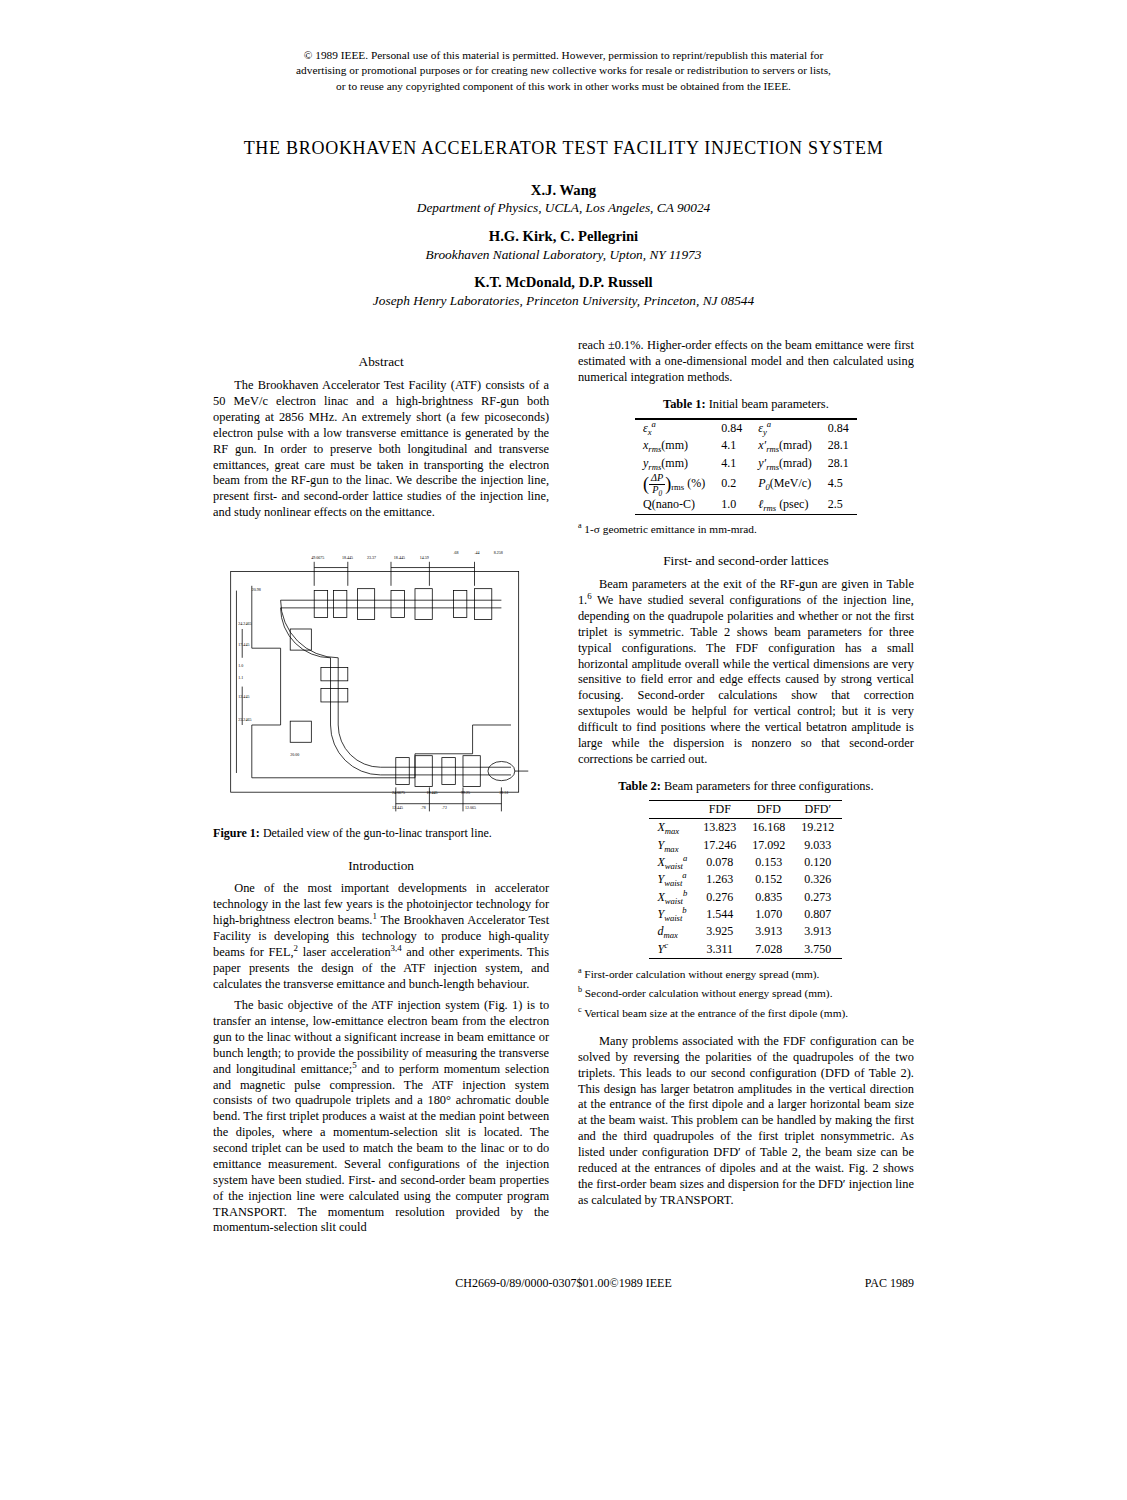© 1989 IEEE. Personal use of this material is permitted. However, permission to reprint/republish this material for advertising or promotional purposes or for creating new collective works for resale or redistribution to servers or lists, or to reuse any copyrighted component of this work in other works must be obtained from the IEEE.
THE BROOKHAVEN ACCELERATOR TEST FACILITY INJECTION SYSTEM
X.J. Wang
Department of Physics, UCLA, Los Angeles, CA 90024
H.G. Kirk, C. Pellegrini
Brookhaven National Laboratory, Upton, NY 11973
K.T. McDonald, D.P. Russell
Joseph Henry Laboratories, Princeton University, Princeton, NJ 08544
Abstract
The Brookhaven Accelerator Test Facility (ATF) consists of a 50 MeV/c electron linac and a high-brightness RF-gun both operating at 2856 MHz. An extremely short (a few picoseconds) electron pulse with a low transverse emittance is generated by the RF gun. In order to preserve both longitudinal and transverse emittances, great care must be taken in transporting the electron beam from the RF-gun to the linac. We describe the injection line, present first- and second-order lattice studies of the injection line, and study nonlinear effects on the emittance.
49.0675 18.445 23.37 18.445 14.59 .68 .44 8.258 24.2465 17.445 1.0 1.1 12.445 23.2465 20.98 20.00 24.0675 18.445 99.25 21.51 12.445 .78 .72 12.065
Figure 1: Detailed view of the gun-to-linac transport line.
Introduction
One of the most important developments in accelerator technology in the last few years is the photoinjector technology for high-brightness electron beams.1 The Brookhaven Accelerator Test Facility is developing this technology to produce high-quality beams for FEL,2 laser acceleration3,4 and other experiments. This paper presents the design of the ATF injection system, and calculates the transverse emittance and bunch-length behaviour.
The basic objective of the ATF injection system (Fig. 1) is to transfer an intense, low-emittance electron beam from the electron gun to the linac without a significant increase in beam emittance or bunch length; to provide the possibility of measuring the transverse and longitudinal emittance;5 and to perform momentum selection and magnetic pulse compression. The ATF injection system consists of two quadrupole triplets and a 180° achromatic double bend. The first triplet produces a waist at the median point between the dipoles, where a momentum-selection slit is located. The second triplet can be used to match the beam to the linac or to do emittance measurement. Several configurations of the injection system have been studied. First- and second-order beam properties of the injection line were calculated using the computer program TRANSPORT. The momentum resolution provided by the momentum-selection slit could
reach ±0.1%. Higher-order effects on the beam emittance were first estimated with a one-dimensional model and then calculated using numerical integration methods.
Table 1: Initial beam parameters.
| ε x a | 0.84 | ε y a | 0.84 |
| x rms (mm) | 4.1 | x′ rms (mrad) | 28.1 |
| y rms (mm) | 4.1 | y′ rms (mrad) | 28.1 |
| ( ΔP P 0 ) rms (%) | 0.2 | P 0 (MeV/c) | 4.5 |
| Q(nano-C) | 1.0 | ℓ rms (psec) | 2.5 |
a 1-σ geometric emittance in mm-mrad.
First- and second-order lattices
Beam parameters at the exit of the RF-gun are given in Table 1.6 We have studied several configurations of the injection line, depending on the quadrupole polarities and whether or not the first triplet is symmetric. Table 2 shows beam parameters for three typical configurations. The FDF configuration has a small horizontal amplitude overall while the vertical dimensions are very sensitive to field error and edge effects caused by strong vertical focusing. Second-order calculations show that correction sextupoles would be helpful for vertical control; but it is very difficult to find positions where the vertical betatron amplitude is large while the dispersion is nonzero so that second-order corrections be carried out.
Table 2: Beam parameters for three configurations.
| | FDF | DFD | DFD′ |
| X max | 13.823 | 16.168 | 19.212 |
| Y max | 17.246 | 17.092 | 9.033 |
| X waist a | 0.078 | 0.153 | 0.120 |
| Y waist a | 1.263 | 0.152 | 0.326 |
| X waist b | 0.276 | 0.835 | 0.273 |
| Y waist b | 1.544 | 1.070 | 0.807 |
| d max | 3.925 | 3.913 | 3.913 |
| Y c | 3.311 | 7.028 | 3.750 |
a First-order calculation without energy spread (mm).
b Second-order calculation without energy spread (mm).
c Vertical beam size at the entrance of the first dipole (mm).
Many problems associated with the FDF configuration can be solved by reversing the polarities of the quadrupoles of the two triplets. This leads to our second configuration (DFD of Table 2). This design has larger betatron amplitudes in the vertical direction at the entrance of the first dipole and a larger horizontal beam size at the beam waist. This problem can be handled by making the first and the third quadrupoles of the first triplet nonsymmetric. As listed under configuration DFD′ of Table 2, the beam size can be reduced at the entrances of dipoles and at the waist. Fig. 2 shows the first-order beam sizes and dispersion for the DFD′ injection line as calculated by TRANSPORT.
CH2669-0/89/0000-0307$01.00©1989 IEEE
PAC 1989